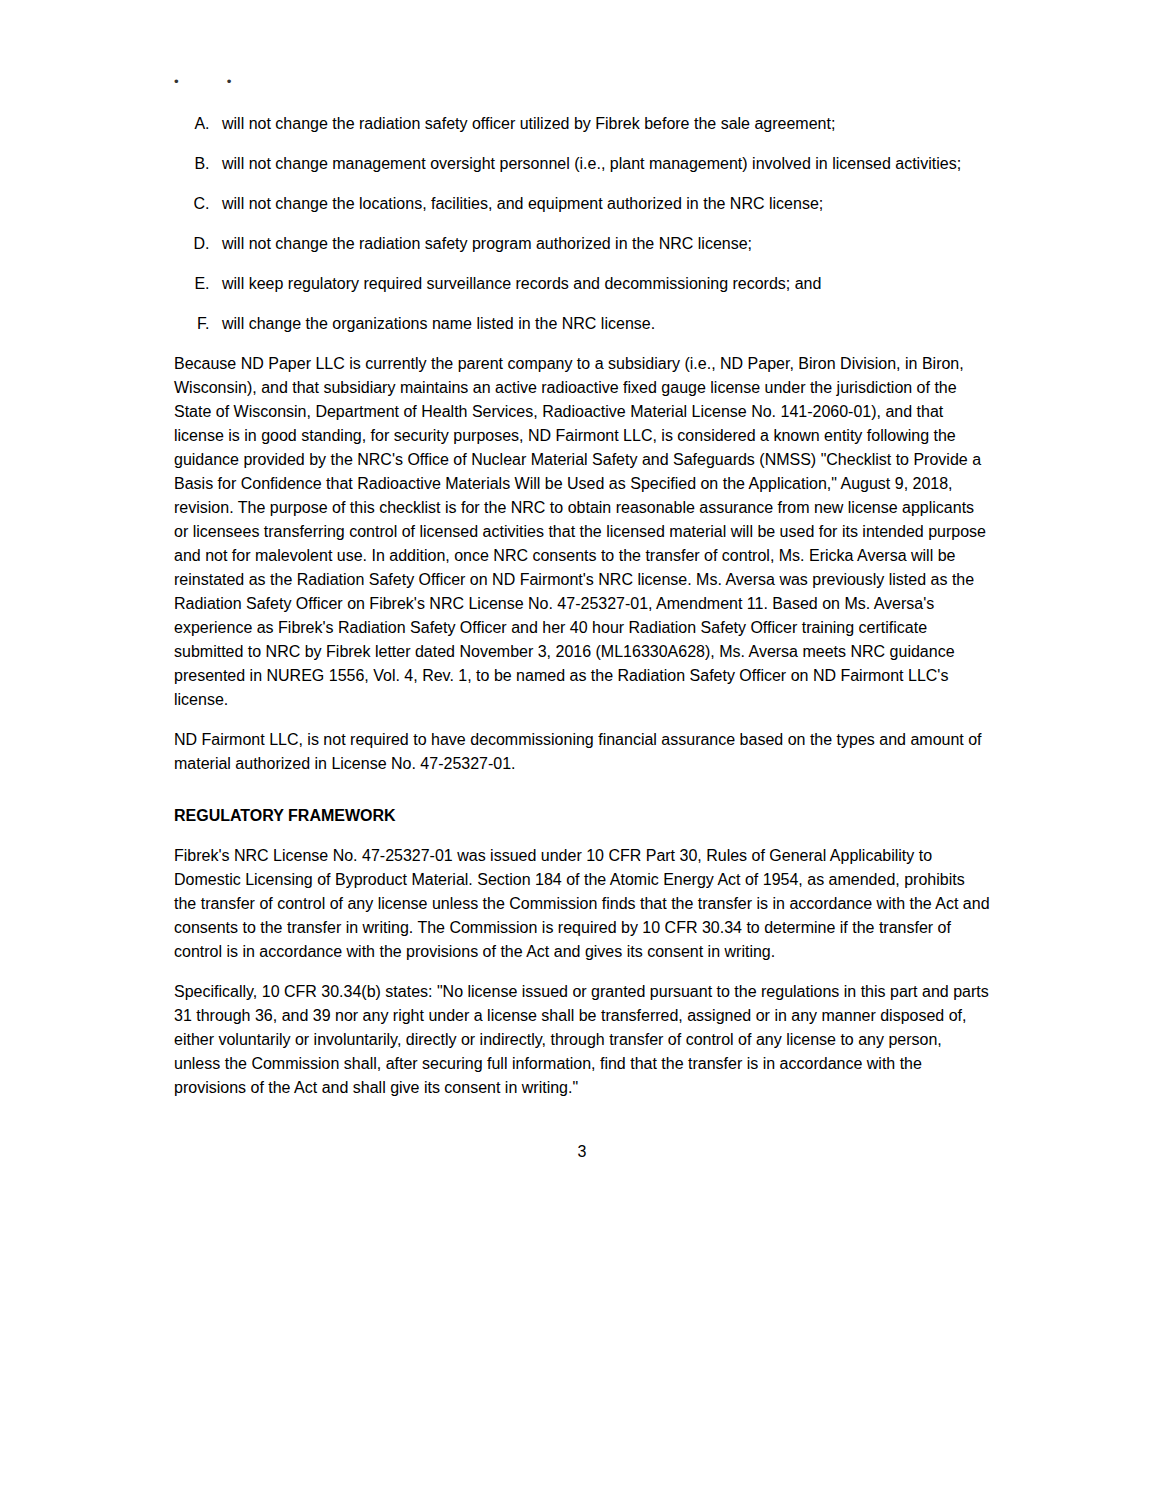• •
will not change the radiation safety officer utilized by Fibrek before the sale agreement;
will not change management oversight personnel (i.e., plant management) involved in licensed activities;
will not change the locations, facilities, and equipment authorized in the NRC license;
will not change the radiation safety program authorized in the NRC license;
will keep regulatory required surveillance records and decommissioning records; and
will change the organizations name listed in the NRC license.
Because ND Paper LLC is currently the parent company to a subsidiary (i.e., ND Paper, Biron Division, in Biron, Wisconsin), and that subsidiary maintains an active radioactive fixed gauge license under the jurisdiction of the State of Wisconsin, Department of Health Services, Radioactive Material License No. 141-2060-01), and that license is in good standing, for security purposes, ND Fairmont LLC, is considered a known entity following the guidance provided by the NRC's Office of Nuclear Material Safety and Safeguards (NMSS) "Checklist to Provide a Basis for Confidence that Radioactive Materials Will be Used as Specified on the Application," August 9, 2018, revision. The purpose of this checklist is for the NRC to obtain reasonable assurance from new license applicants or licensees transferring control of licensed activities that the licensed material will be used for its intended purpose and not for malevolent use. In addition, once NRC consents to the transfer of control, Ms. Ericka Aversa will be reinstated as the Radiation Safety Officer on ND Fairmont's NRC license. Ms. Aversa was previously listed as the Radiation Safety Officer on Fibrek's NRC License No. 47-25327-01, Amendment 11. Based on Ms. Aversa's experience as Fibrek's Radiation Safety Officer and her 40 hour Radiation Safety Officer training certificate submitted to NRC by Fibrek letter dated November 3, 2016 (ML16330A628), Ms. Aversa meets NRC guidance presented in NUREG 1556, Vol. 4, Rev. 1, to be named as the Radiation Safety Officer on ND Fairmont LLC's license.
ND Fairmont LLC, is not required to have decommissioning financial assurance based on the types and amount of material authorized in License No. 47-25327-01.
REGULATORY FRAMEWORK
Fibrek's NRC License No. 47-25327-01 was issued under 10 CFR Part 30, Rules of General Applicability to Domestic Licensing of Byproduct Material. Section 184 of the Atomic Energy Act of 1954, as amended, prohibits the transfer of control of any license unless the Commission finds that the transfer is in accordance with the Act and consents to the transfer in writing. The Commission is required by 10 CFR 30.34 to determine if the transfer of control is in accordance with the provisions of the Act and gives its consent in writing.
Specifically, 10 CFR 30.34(b) states: "No license issued or granted pursuant to the regulations in this part and parts 31 through 36, and 39 nor any right under a license shall be transferred, assigned or in any manner disposed of, either voluntarily or involuntarily, directly or indirectly, through transfer of control of any license to any person, unless the Commission shall, after securing full information, find that the transfer is in accordance with the provisions of the Act and shall give its consent in writing."
3